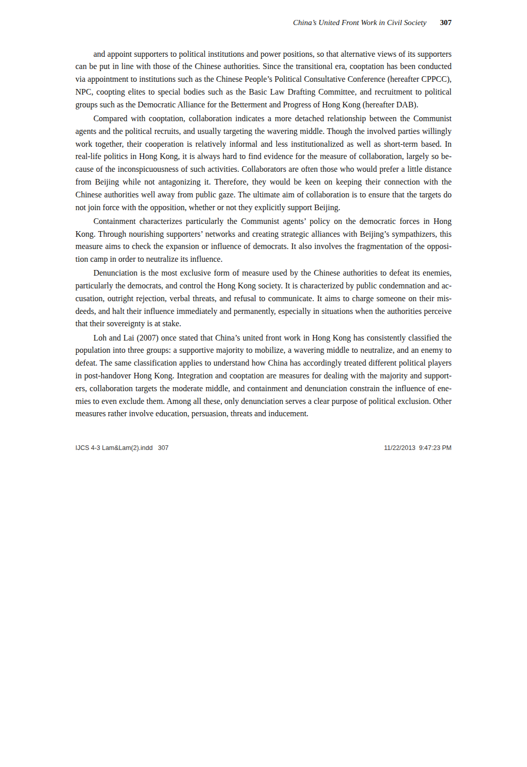China’s United Front Work in Civil Society 307
and appoint supporters to political institutions and power positions, so that alternative views of its supporters can be put in line with those of the Chinese authorities. Since the transitional era, cooptation has been conducted via appointment to institutions such as the Chinese People’s Political Consultative Conference (hereafter CPPCC), NPC, coopting elites to special bodies such as the Basic Law Drafting Committee, and recruitment to political groups such as the Democratic Alliance for the Betterment and Progress of Hong Kong (hereafter DAB).
Compared with cooptation, collaboration indicates a more detached relationship between the Communist agents and the political recruits, and usually targeting the wavering middle. Though the involved parties willingly work together, their cooperation is relatively informal and less institutionalized as well as short-term based. In real-life politics in Hong Kong, it is always hard to find evidence for the measure of collaboration, largely so because of the inconspicuousness of such activities. Collaborators are often those who would prefer a little distance from Beijing while not antagonizing it. Therefore, they would be keen on keeping their connection with the Chinese authorities well away from public gaze. The ultimate aim of collaboration is to ensure that the targets do not join force with the opposition, whether or not they explicitly support Beijing.
Containment characterizes particularly the Communist agents’ policy on the democratic forces in Hong Kong. Through nourishing supporters’ networks and creating strategic alliances with Beijing’s sympathizers, this measure aims to check the expansion or influence of democrats. It also involves the fragmentation of the opposition camp in order to neutralize its influence.
Denunciation is the most exclusive form of measure used by the Chinese authorities to defeat its enemies, particularly the democrats, and control the Hong Kong society. It is characterized by public condemnation and accusation, outright rejection, verbal threats, and refusal to communicate. It aims to charge someone on their misdeeds, and halt their influence immediately and permanently, especially in situations when the authorities perceive that their sovereignty is at stake.
Loh and Lai (2007) once stated that China’s united front work in Hong Kong has consistently classified the population into three groups: a supportive majority to mobilize, a wavering middle to neutralize, and an enemy to defeat. The same classification applies to understand how China has accordingly treated different political players in post-handover Hong Kong. Integration and cooptation are measures for dealing with the majority and supporters, collaboration targets the moderate middle, and containment and denunciation constrain the influence of enemies to even exclude them. Among all these, only denunciation serves a clear purpose of political exclusion. Other measures rather involve education, persuasion, threats and inducement.
IJCS 4-3 Lam&Lam(2).indd 307 11/22/2013 9:47:23 PM